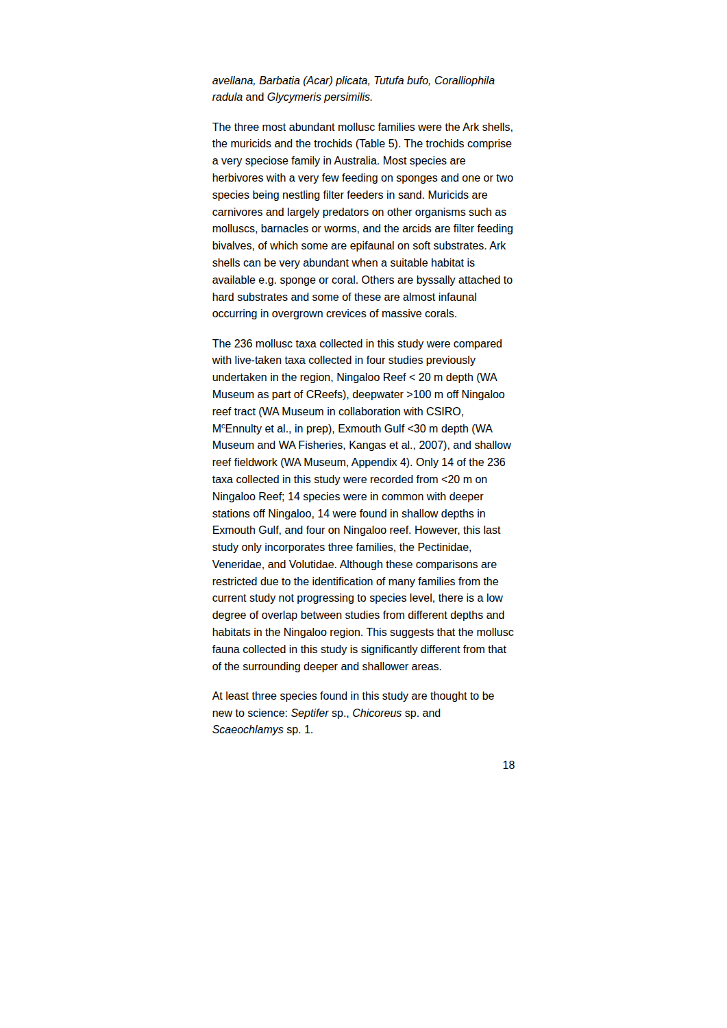avellana, Barbatia (Acar) plicata, Tutufa bufo, Coralliophila radula and Glycymeris persimilis.
The three most abundant mollusc families were the Ark shells, the muricids and the trochids (Table 5). The trochids comprise a very speciose family in Australia. Most species are herbivores with a very few feeding on sponges and one or two species being nestling filter feeders in sand. Muricids are carnivores and largely predators on other organisms such as molluscs, barnacles or worms, and the arcids are filter feeding bivalves, of which some are epifaunal on soft substrates. Ark shells can be very abundant when a suitable habitat is available e.g. sponge or coral. Others are byssally attached to hard substrates and some of these are almost infaunal occurring in overgrown crevices of massive corals.
The 236 mollusc taxa collected in this study were compared with live-taken taxa collected in four studies previously undertaken in the region, Ningaloo Reef < 20 m depth (WA Museum as part of CReefs), deepwater >100 m off Ningaloo reef tract (WA Museum in collaboration with CSIRO, McEnnulty et al., in prep), Exmouth Gulf <30 m depth (WA Museum and WA Fisheries, Kangas et al., 2007), and shallow reef fieldwork (WA Museum, Appendix 4). Only 14 of the 236 taxa collected in this study were recorded from <20 m on Ningaloo Reef; 14 species were in common with deeper stations off Ningaloo, 14 were found in shallow depths in Exmouth Gulf, and four on Ningaloo reef. However, this last study only incorporates three families, the Pectinidae, Veneridae, and Volutidae. Although these comparisons are restricted due to the identification of many families from the current study not progressing to species level, there is a low degree of overlap between studies from different depths and habitats in the Ningaloo region. This suggests that the mollusc fauna collected in this study is significantly different from that of the surrounding deeper and shallower areas.
At least three species found in this study are thought to be new to science: Septifer sp., Chicoreus sp. and Scaeochlamys sp. 1.
18